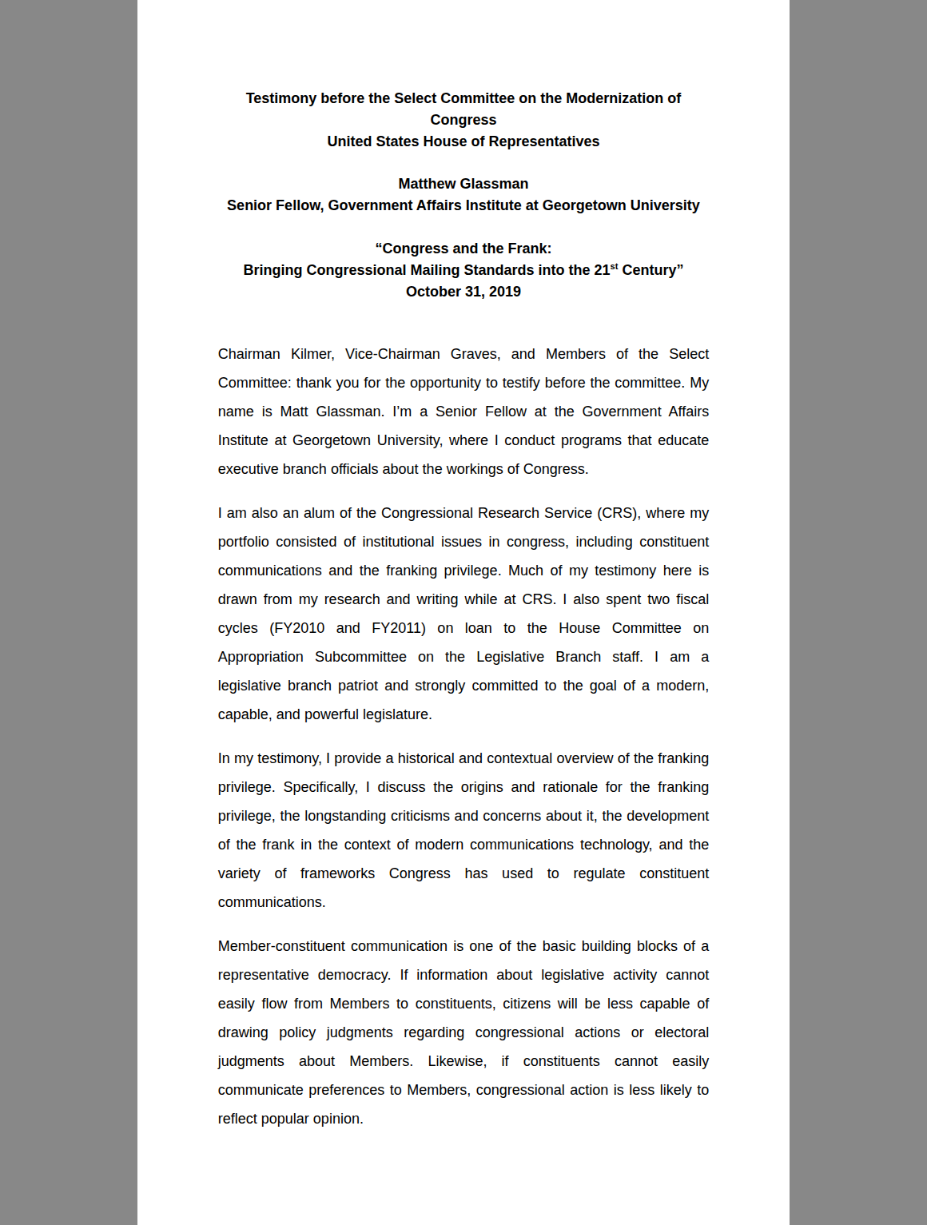Testimony before the Select Committee on the Modernization of Congress
United States House of Representatives
Matthew Glassman
Senior Fellow, Government Affairs Institute at Georgetown University
“Congress and the Frank:
Bringing Congressional Mailing Standards into the 21st Century”
October 31, 2019
Chairman Kilmer, Vice-Chairman Graves, and Members of the Select Committee: thank you for the opportunity to testify before the committee. My name is Matt Glassman. I’m a Senior Fellow at the Government Affairs Institute at Georgetown University, where I conduct programs that educate executive branch officials about the workings of Congress.
I am also an alum of the Congressional Research Service (CRS), where my portfolio consisted of institutional issues in congress, including constituent communications and the franking privilege. Much of my testimony here is drawn from my research and writing while at CRS. I also spent two fiscal cycles (FY2010 and FY2011) on loan to the House Committee on Appropriation Subcommittee on the Legislative Branch staff. I am a legislative branch patriot and strongly committed to the goal of a modern, capable, and powerful legislature.
In my testimony, I provide a historical and contextual overview of the franking privilege. Specifically, I discuss the origins and rationale for the franking privilege, the longstanding criticisms and concerns about it, the development of the frank in the context of modern communications technology, and the variety of frameworks Congress has used to regulate constituent communications.
Member-constituent communication is one of the basic building blocks of a representative democracy. If information about legislative activity cannot easily flow from Members to constituents, citizens will be less capable of drawing policy judgments regarding congressional actions or electoral judgments about Members. Likewise, if constituents cannot easily communicate preferences to Members, congressional action is less likely to reflect popular opinion.